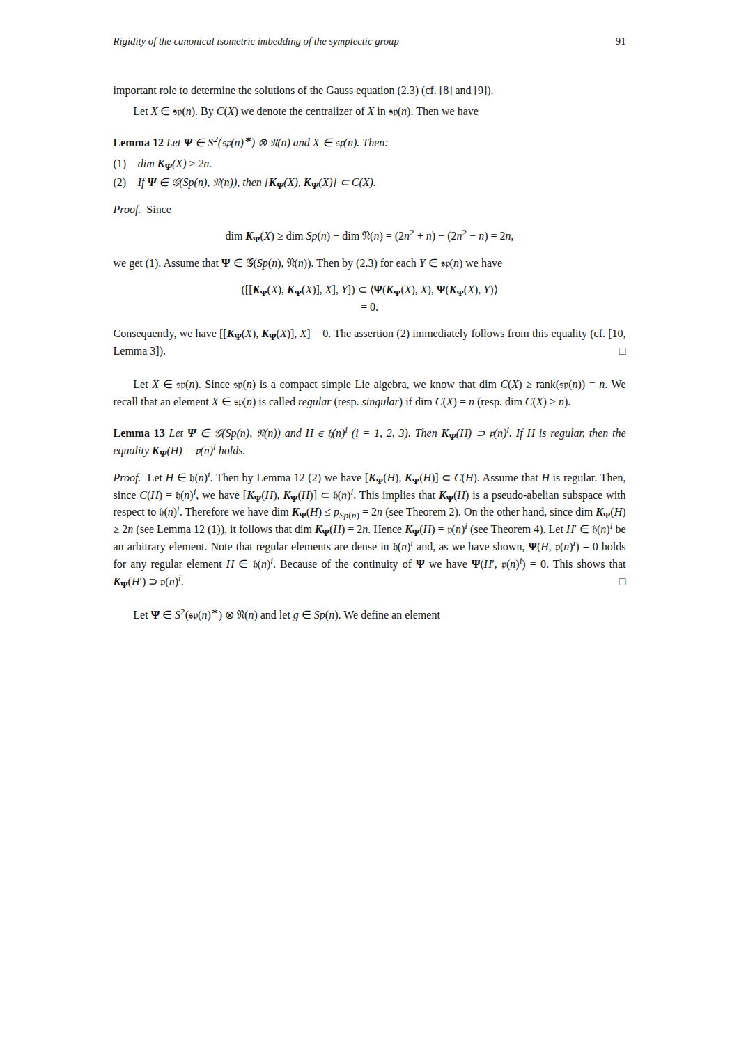Rigidity of the canonical isometric imbedding of the symplectic group 91
important role to determine the solutions of the Gauss equation (2.3) (cf. [8] and [9]).
Let X ∈ 𝔰𝔭(n). By C(X) we denote the centralizer of X in 𝔰𝔭(n). Then we have
Lemma 12 Let Ψ ∈ S2(𝔰𝔭(n)∗) ⊗ 𝔑(n) and X ∈ 𝔰𝔭(n). Then:
(1) dim KΨ(X) ≥ 2n.
(2) If Ψ ∈ 𝒢(Sp(n), 𝔑(n)), then [KΨ(X), KΨ(X)] ⊂ C(X).
Proof. Since
dim KΨ(X) ≥ dim Sp(n) − dim 𝔑(n) = (2n2 + n) − (2n2 − n) = 2n,
we get (1). Assume that Ψ ∈ 𝒢(Sp(n), 𝔑(n)). Then by (2.3) for each Y ∈ 𝔰𝔭(n) we have
([[KΨ(X), KΨ(X)], X], Y]) ⊂ ⟨Ψ(KΨ(X), X), Ψ(KΨ(X), Y)⟩
= 0.
Consequently, we have [[KΨ(X), KΨ(X)], X] = 0. The assertion (2) immediately follows from this equality (cf. [10, Lemma 3]).□
Let X ∈ 𝔰𝔭(n). Since 𝔰𝔭(n) is a compact simple Lie algebra, we know that dim C(X) ≥ rank(𝔰𝔭(n)) = n. We recall that an element X ∈ 𝔰𝔭(n) is called regular (resp. singular) if dim C(X) = n (resp. dim C(X) > n).
Lemma 13 Let Ψ ∈ 𝒢(Sp(n), 𝔑(n)) and H ∈ 𝔥(n)i (i = 1, 2, 3). Then KΨ(H) ⊃ 𝔭(n)i. If H is regular, then the equality KΨ(H) = 𝔭(n)i holds.
Proof. Let H ∈ 𝔥(n)i. Then by Lemma 12 (2) we have [KΨ(H), KΨ(H)] ⊂ C(H). Assume that H is regular. Then, since C(H) = 𝔥(n)i, we have [KΨ(H), KΨ(H)] ⊂ 𝔥(n)i. This implies that KΨ(H) is a pseudo-abelian subspace with respect to 𝔥(n)i. Therefore we have dim KΨ(H) ≤ pSp(n) = 2n (see Theorem 2). On the other hand, since dim KΨ(H) ≥ 2n (see Lemma 12 (1)), it follows that dim KΨ(H) = 2n. Hence KΨ(H) = 𝔭(n)i (see Theorem 4). Let H′ ∈ 𝔥(n)i be an arbitrary element. Note that regular elements are dense in 𝔥(n)i and, as we have shown, Ψ(H, 𝔭(n)i) = 0 holds for any regular element H ∈ 𝔥(n)i. Because of the continuity of Ψ we have Ψ(H′, 𝔭(n)i) = 0. This shows that KΨ(H′) ⊃ 𝔭(n)i.□
Let Ψ ∈ S2(𝔰𝔭(n)∗) ⊗ 𝔑(n) and let g ∈ Sp(n). We define an element